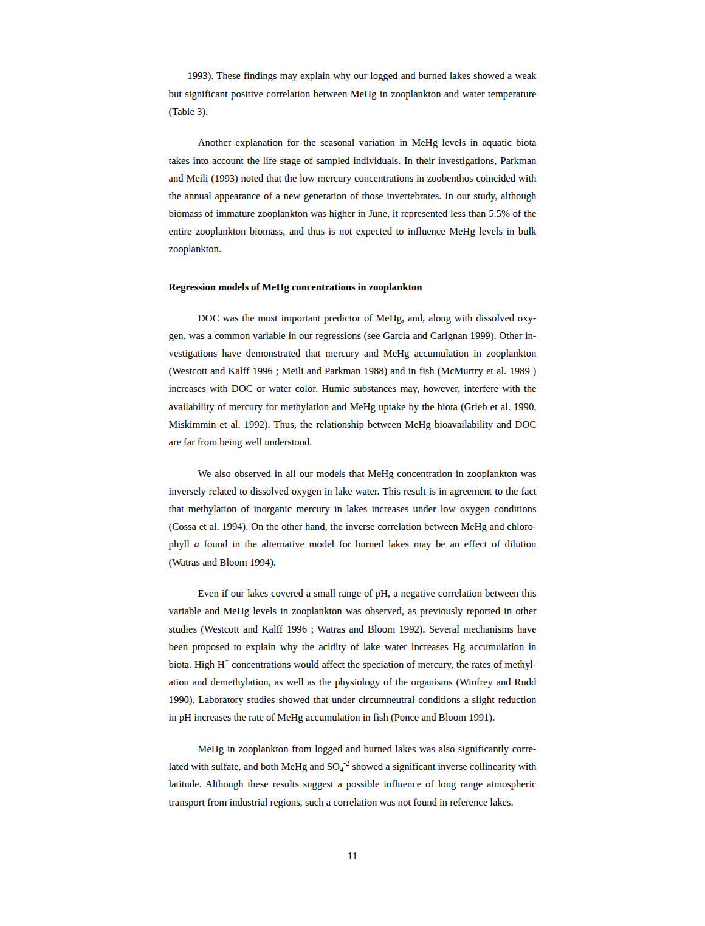1993). These findings may explain why our logged and burned lakes showed a weak but significant positive correlation between MeHg in zooplankton and water temperature (Table 3).
Another explanation for the seasonal variation in MeHg levels in aquatic biota takes into account the life stage of sampled individuals. In their investigations, Parkman and Meili (1993) noted that the low mercury concentrations in zoobenthos coincided with the annual appearance of a new generation of those invertebrates. In our study, although biomass of immature zooplankton was higher in June, it represented less than 5.5% of the entire zooplankton biomass, and thus is not expected to influence MeHg levels in bulk zooplankton.
Regression models of MeHg concentrations in zooplankton
DOC was the most important predictor of MeHg, and, along with dissolved oxygen, was a common variable in our regressions (see Garcia and Carignan 1999). Other investigations have demonstrated that mercury and MeHg accumulation in zooplankton (Westcott and Kalff 1996 ; Meili and Parkman 1988) and in fish (McMurtry et al. 1989 ) increases with DOC or water color. Humic substances may, however, interfere with the availability of mercury for methylation and MeHg uptake by the biota (Grieb et al. 1990, Miskimmin et al. 1992). Thus, the relationship between MeHg bioavailability and DOC are far from being well understood.
We also observed in all our models that MeHg concentration in zooplankton was inversely related to dissolved oxygen in lake water. This result is in agreement to the fact that methylation of inorganic mercury in lakes increases under low oxygen conditions (Cossa et al. 1994). On the other hand, the inverse correlation between MeHg and chlorophyll a found in the alternative model for burned lakes may be an effect of dilution (Watras and Bloom 1994).
Even if our lakes covered a small range of pH, a negative correlation between this variable and MeHg levels in zooplankton was observed, as previously reported in other studies (Westcott and Kalff 1996 ; Watras and Bloom 1992). Several mechanisms have been proposed to explain why the acidity of lake water increases Hg accumulation in biota. High H+ concentrations would affect the speciation of mercury, the rates of methylation and demethylation, as well as the physiology of the organisms (Winfrey and Rudd 1990). Laboratory studies showed that under circumneutral conditions a slight reduction in pH increases the rate of MeHg accumulation in fish (Ponce and Bloom 1991).
MeHg in zooplankton from logged and burned lakes was also significantly correlated with sulfate, and both MeHg and SO4-2 showed a significant inverse collinearity with latitude. Although these results suggest a possible influence of long range atmospheric transport from industrial regions, such a correlation was not found in reference lakes.
11